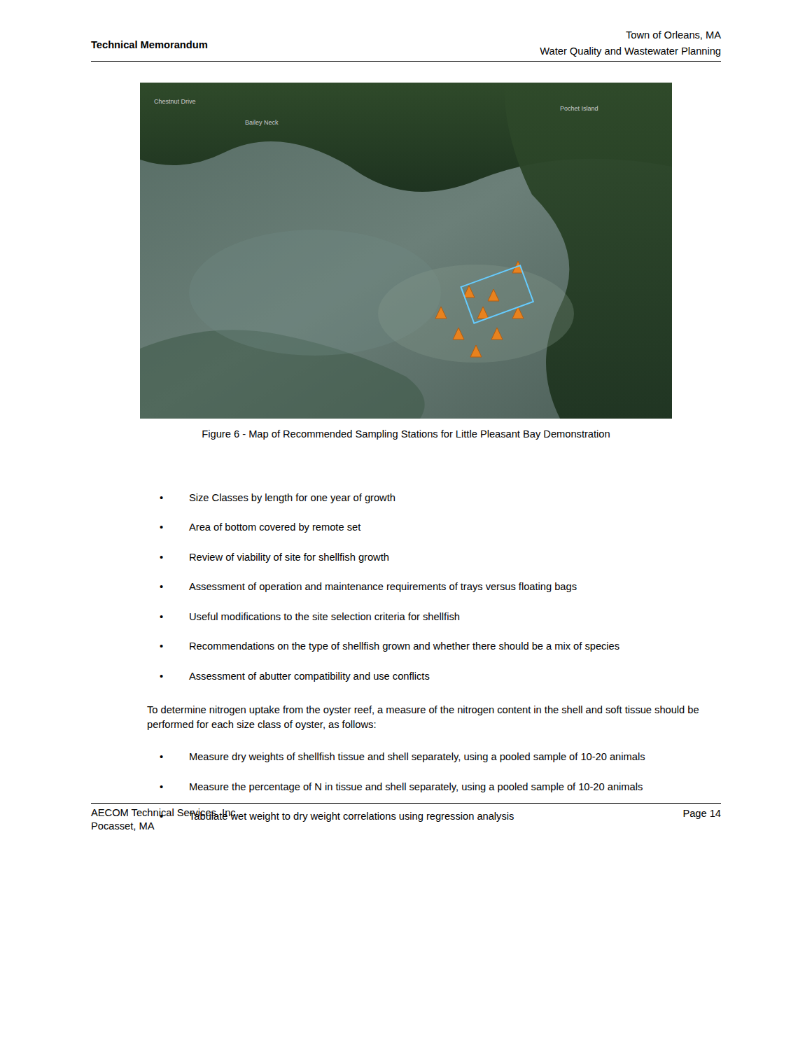Technical Memorandum
Town of Orleans, MA
Water Quality and Wastewater Planning
Figure 6 - Map of Recommended Sampling Stations for Little Pleasant Bay Demonstration
Size Classes by length for one year of growth
Area of bottom covered by remote set
Review of viability of site for shellfish growth
Assessment of operation and maintenance requirements of trays versus floating bags
Useful modifications to the site selection criteria for shellfish
Recommendations on the type of shellfish grown and whether there should be a mix of species
Assessment of abutter compatibility and use conflicts
To determine nitrogen uptake from the oyster reef, a measure of the nitrogen content in the shell and soft tissue should be performed for each size class of oyster, as follows:
Measure dry weights of shellfish tissue and shell separately, using a pooled sample of 10-20 animals
Measure the percentage of N in tissue and shell separately, using a pooled sample of 10-20 animals
Tabulate wet weight to dry weight correlations using regression analysis
AECOM Technical Services, Inc.
Pocasset, MA
Page 14